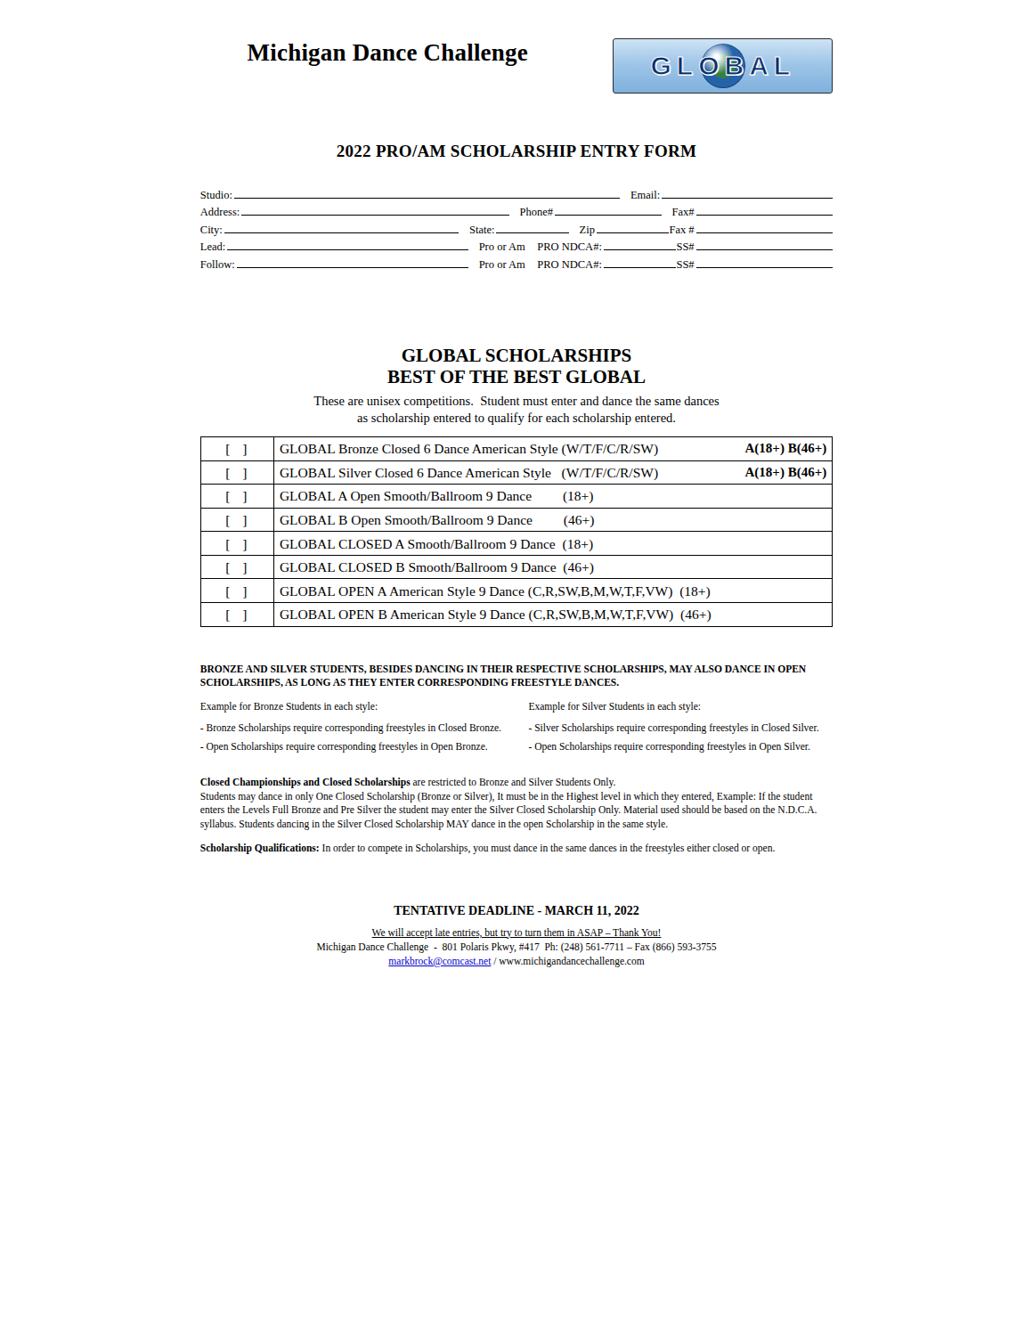Michigan Dance Challenge
GLOBAL
2022 PRO/AM SCHOLARSHIP ENTRY FORM
Studio: Email:
Address: Phone# Fax#
City: State: Zip Fax #
Lead: Pro or Am PRO NDCA#: SS#
Follow: Pro or Am PRO NDCA#: SS#
GLOBAL SCHOLARSHIPS BEST OF THE BEST GLOBAL
These are unisex competitions. Student must enter and dance the same dances as scholarship entered to qualify for each scholarship entered.
| [ ] | GLOBAL Bronze Closed 6 Dance American Style (W/T/F/C/R/SW) A(18+) B(46+) |
| [ ] | GLOBAL Silver Closed 6 Dance American Style (W/T/F/C/R/SW) A(18+) B(46+) |
| [ ] | GLOBAL A Open Smooth/Ballroom 9 Dance (18+) |
| [ ] | GLOBAL B Open Smooth/Ballroom 9 Dance (46+) |
| [ ] | GLOBAL CLOSED A Smooth/Ballroom 9 Dance (18+) |
| [ ] | GLOBAL CLOSED B Smooth/Ballroom 9 Dance (46+) |
| [ ] | GLOBAL OPEN A American Style 9 Dance (C,R,SW,B,M,W,T,F,VW) (18+) |
| [ ] | GLOBAL OPEN B American Style 9 Dance (C,R,SW,B,M,W,T,F,VW) (46+) |
BRONZE AND SILVER STUDENTS, BESIDES DANCING IN THEIR RESPECTIVE SCHOLARSHIPS, MAY ALSO DANCE IN OPEN SCHOLARSHIPS, AS LONG AS THEY ENTER CORRESPONDING FREESTYLE DANCES.
Example for Bronze Students in each style:
- Bronze Scholarships require corresponding freestyles in Closed Bronze.
- Open Scholarships require corresponding freestyles in Open Bronze.
Example for Silver Students in each style:
- Silver Scholarships require corresponding freestyles in Closed Silver.
- Open Scholarships require corresponding freestyles in Open Silver.
Closed Championships and Closed Scholarships are restricted to Bronze and Silver Students Only.
Students may dance in only One Closed Scholarship (Bronze or Silver), It must be in the Highest level in which they entered, Example: If the student enters the Levels Full Bronze and Pre Silver the student may enter the Silver Closed Scholarship Only. Material used should be based on the N.D.C.A. syllabus. Students dancing in the Silver Closed Scholarship MAY dance in the open Scholarship in the same style.
Scholarship Qualifications: In order to compete in Scholarships, you must dance in the same dances in the freestyles either closed or open.
TENTATIVE DEADLINE - MARCH 11, 2022
We will accept late entries, but try to turn them in ASAP – Thank You!
Michigan Dance Challenge - 801 Polaris Pkwy, #417 Ph: (248) 561-7711 – Fax (866) 593-3755
markbrock@comcast.net / www.michigandancechallenge.com